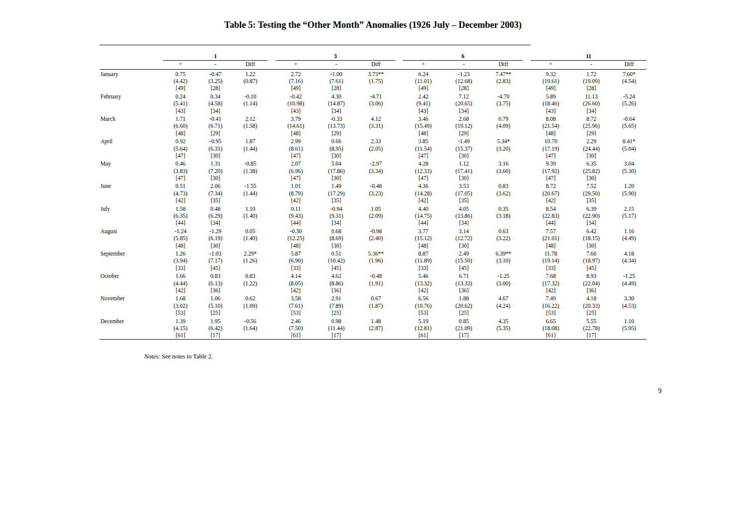Table 5: Testing the “Other Month” Anomalies (1926 July – December 2003)
| | 1 | | 3 | | 6 | | 11 |
| --- | --- | --- | --- | --- | --- | --- | --- |
| | + | - | Diff | | + | - | Diff | | + | - | Diff | | + | - | Diff |
| January | 0.75 | -0.47 | 1.22 | | 2.72 | -1.00 | 3.73** | | 6.24 | -1.23 | 7.47** | | 9.32 | 1.72 | 7.60* |
| | (4.42) | (3.25) | (0.87) | | (7.16) | (7.61) | (1.75) | | (11.01) | (12.68) | (2.83) | | (19.61) | (19.09) | (4.54) |
| | [49] | [28] | | | [49] | [28] | | | [49] | [28] | | | [49] | [28] | |
| February | 0.24 | 0.34 | -0.10 | | -0.42 | 4.30 | -4.71 | | 2.42 | 7.12 | -4.70 | | 5.89 | 11.13 | -5.24 |
| | (5.41) | (4.58) | (1.14) | | (10.98) | (14.87) | (3.06) | | (9.41) | (20.65) | (3.75) | | (18.46) | (26.60) | (5.26) |
| | [43] | [34] | | | [43] | [34] | | | [43] | [34] | | | [43] | [34] | |
| March | 1.71 | -0.41 | 2.12 | | 3.79 | -0.33 | 4.12 | | 3.46 | 2.68 | 0.79 | | 8.08 | 8.72 | -0.64 |
| | (6.60) | (6.71) | (1.58) | | (14.61) | (13.73) | (3.31) | | (15.49) | (19.12) | (4.09) | | (21.54) | (25.96) | (5.65) |
| | [48] | [29] | | | [48] | [29] | | | [48] | [29] | | | [48] | [29] | |
| April | 0.92 | -0.95 | 1.87 | | 2.99 | 0.66 | 2.33 | | 3.85 | -1.49 | 5.34* | | 10.70 | 2.29 | 8.41* |
| | (5.64) | (6.31) | (1.44) | | (8.61) | (8.95) | (2.05) | | (11.54) | (15.37) | (3.20) | | (17.19) | (24.44) | (5.04) |
| | [47] | [30] | | | [47] | [30] | | | [47] | [30] | | | [47] | [30] | |
| May | 0.46 | 1.31 | -0.85 | | 2.07 | 5.04 | -2.97 | | 4.28 | 1.12 | 3.16 | | 9.39 | 6.35 | 3.04 |
| | (3.83) | (7.20) | (1.38) | | (6.96) | (17.86) | (3.34) | | (12.33) | (17.41) | (3.60) | | (17.92) | (25.82) | (5.30) |
| | [47] | [30] | | | [47] | [30] | | | [47] | [30] | | | [47] | [30] | |
| June | 0.51 | 2.06 | -1.55 | | 1.01 | 1.49 | -0.48 | | 4.36 | 3.53 | 0.83 | | 8.72 | 7.52 | 1.20 |
| | (4.73) | (7.34) | (1.44) | | (8.79) | (17.29) | (3.23) | | (14.28) | (17.05) | (3.62) | | (20.67) | (29.50) | (5.90) |
| | [42] | [35] | | | [42] | [35] | | | [42] | [35] | | | [42] | [35] | |
| July | 1.58 | 0.48 | 1.10 | | 0.11 | -0.94 | 1.05 | | 4.40 | 4.05 | 0.35 | | 8.54 | 6.39 | 2.15 |
| | (6.35) | (6.29) | (1.40) | | (9.43) | (9.31) | (2.09) | | (14.75) | (13.86) | (3.18) | | (22.83) | (22.90) | (5.17) |
| | [44] | [34] | | | [44] | [34] | | | [44] | [34] | | | [44] | [34] | |
| August | -1.24 | -1.29 | 0.05 | | -0.30 | 0.68 | -0.98 | | 3.77 | 3.14 | 0.63 | | 7.57 | 6.42 | 1.16 |
| | (5.85) | (6.19) | (1.40) | | (12.25) | (8.69) | (2.40) | | (15.12) | (12.72) | (3.22) | | (21.01) | (18.15) | (4.49) |
| | [48] | [30] | | | [48] | [30] | | | [48] | [30] | | | [48] | [30] | |
| September | 1.26 | -1.03 | 2.29* | | 5.87 | 0.51 | 5.36** | | 8.87 | 2.49 | 6.39** | | 11.78 | 7.60 | 4.18 |
| | (3.94) | (7.17) | (1.26) | | (6.90) | (10.42) | (1.96) | | (11.89) | (15.50) | (3.10) | | (19.14) | (18.97) | (4.34) |
| | [33] | [45] | | | [33] | [45] | | | [33] | [45] | | | [33] | [45] | |
| October | 1.66 | 0.83 | 0.83 | | 4.14 | 4.62 | -0.48 | | 5.46 | 6.71 | -1.25 | | 7.68 | 8.93 | -1.25 |
| | (4.44) | (6.13) | (1.22) | | (8.05) | (8.86) | (1.91) | | (13.32) | (13.33) | (3.00) | | (17.32) | (22.04) | (4.49) |
| | [42] | [36] | | | [42] | [36] | | | [42] | [36] | | | [42] | [36] | |
| November | 1.68 | 1.06 | 0.62 | | 3.58 | 2.91 | 0.67 | | 6.56 | 1.88 | 4.67 | | 7.49 | 4.18 | 3.30 |
| | (3.02) | (5.10) | (1.09) | | (7.61) | (7.89) | (1.87) | | (10.76) | (20.62) | (4.24) | | (16.22) | (20.33) | (4.53) |
| | [53] | [25] | | | [53] | [25] | | | [53] | [25] | | | [53] | [25] | |
| December | 1.39 | 1.95 | -0.56 | | 2.46 | 0.98 | 1.48 | | 5.19 | 0.85 | 4.35 | | 6.65 | 5.55 | 1.10 |
| | (4.15) | (6.42) | (1.64) | | (7.50) | (11.44) | (2.87) | | (12.81) | (21.09) | (5.35) | | (18.08) | (22.78) | (5.95) |
| | [61] | [17] | | | [61] | [17] | | | [61] | [17] | | | [61] | [17] | |
Notes: See notes to Table 2.
9